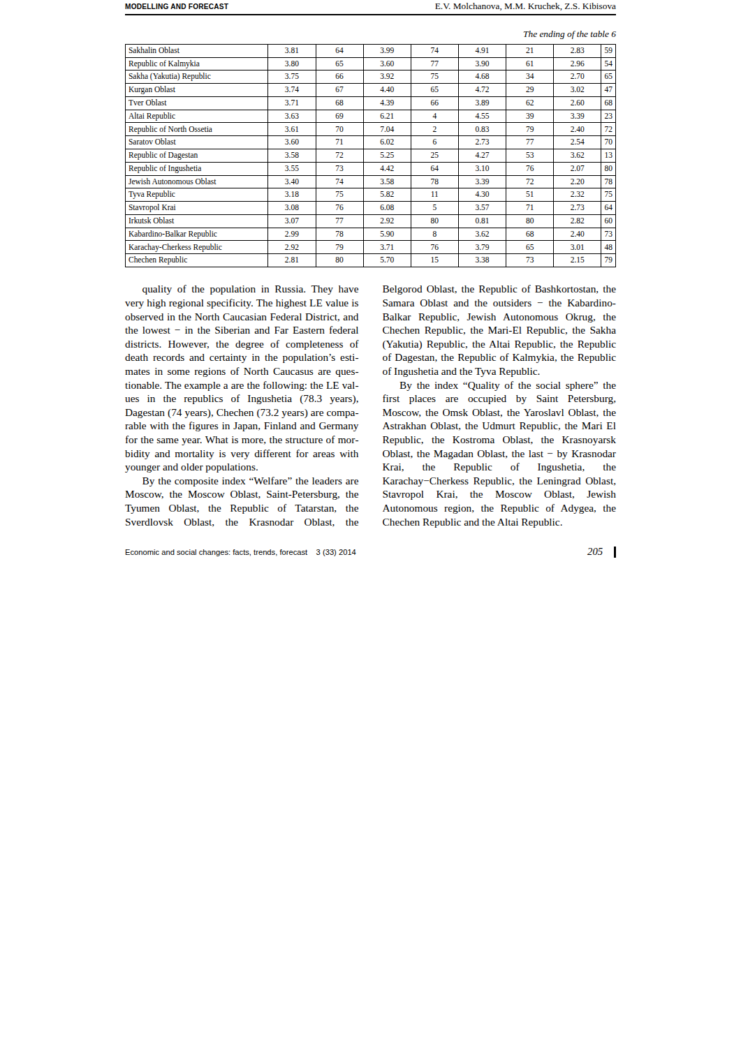Modelling and forecast
E.V. Molchanova, M.M. Kruchek, Z.S. Kibisova
The ending of the table 6
| Sakhalin Oblast | 3.81 | 64 | 3.99 | 74 | 4.91 | 21 | 2.83 | 59 |
| Republic of Kalmykia | 3.80 | 65 | 3.60 | 77 | 3.90 | 61 | 2.96 | 54 |
| Sakha (Yakutia) Republic | 3.75 | 66 | 3.92 | 75 | 4.68 | 34 | 2.70 | 65 |
| Kurgan Oblast | 3.74 | 67 | 4.40 | 65 | 4.72 | 29 | 3.02 | 47 |
| Tver Oblast | 3.71 | 68 | 4.39 | 66 | 3.89 | 62 | 2.60 | 68 |
| Altai Republic | 3.63 | 69 | 6.21 | 4 | 4.55 | 39 | 3.39 | 23 |
| Republic of North Ossetia | 3.61 | 70 | 7.04 | 2 | 0.83 | 79 | 2.40 | 72 |
| Saratov Oblast | 3.60 | 71 | 6.02 | 6 | 2.73 | 77 | 2.54 | 70 |
| Republic of Dagestan | 3.58 | 72 | 5.25 | 25 | 4.27 | 53 | 3.62 | 13 |
| Republic of Ingushetia | 3.55 | 73 | 4.42 | 64 | 3.10 | 76 | 2.07 | 80 |
| Jewish Autonomous Oblast | 3.40 | 74 | 3.58 | 78 | 3.39 | 72 | 2.20 | 78 |
| Tyva Republic | 3.18 | 75 | 5.82 | 11 | 4.30 | 51 | 2.32 | 75 |
| Stavropol Krai | 3.08 | 76 | 6.08 | 5 | 3.57 | 71 | 2.73 | 64 |
| Irkutsk Oblast | 3.07 | 77 | 2.92 | 80 | 0.81 | 80 | 2.82 | 60 |
| Kabardino-Balkar Republic | 2.99 | 78 | 5.90 | 8 | 3.62 | 68 | 2.40 | 73 |
| Karachay-Cherkess Republic | 2.92 | 79 | 3.71 | 76 | 3.79 | 65 | 3.01 | 48 |
| Chechen Republic | 2.81 | 80 | 5.70 | 15 | 3.38 | 73 | 2.15 | 79 |
quality of the population in Russia. They have very high regional specificity. The highest LE value is observed in the North Caucasian Federal District, and the lowest − in the Siberian and Far Eastern federal districts. However, the degree of completeness of death records and certainty in the population’s estimates in some regions of North Caucasus are questionable. The example a are the following: the LE values in the republics of Ingushetia (78.3 years), Dagestan (74 years), Chechen (73.2 years) are comparable with the figures in Japan, Finland and Germany for the same year. What is more, the structure of morbidity and mortality is very different for areas with younger and older populations.
By the composite index “Welfare” the leaders are Moscow, the Moscow Oblast, Saint-Petersburg, the Tyumen Oblast, the Republic of Tatarstan, the Sverdlovsk Oblast, the Krasnodar Oblast, the Belgorod Oblast, the Republic of Bashkortostan, the Samara Oblast and the outsiders − the Kabardino-Balkar Republic, Jewish Autonomous Okrug, the Chechen Republic, the Mari-El Republic, the Sakha (Yakutia) Republic, the Altai Republic, the Republic of Dagestan, the Republic of Kalmykia, the Republic of Ingushetia and the Tyva Republic.
By the index “Quality of the social sphere” the first places are occupied by Saint Petersburg, Moscow, the Omsk Oblast, the Yaroslavl Oblast, the Astrakhan Oblast, the Udmurt Republic, the Mari El Republic, the Kostroma Oblast, the Krasnoyarsk Oblast, the Magadan Oblast, the last − by Krasnodar Krai, the Republic of Ingushetia, the Karachay−Cherkess Republic, the Leningrad Oblast, Stavropol Krai, the Moscow Oblast, Jewish Autonomous region, the Republic of Adygea, the Chechen Republic and the Altai Republic.
Economic and social changes: facts, trends, forecast 3 (33) 2014
205